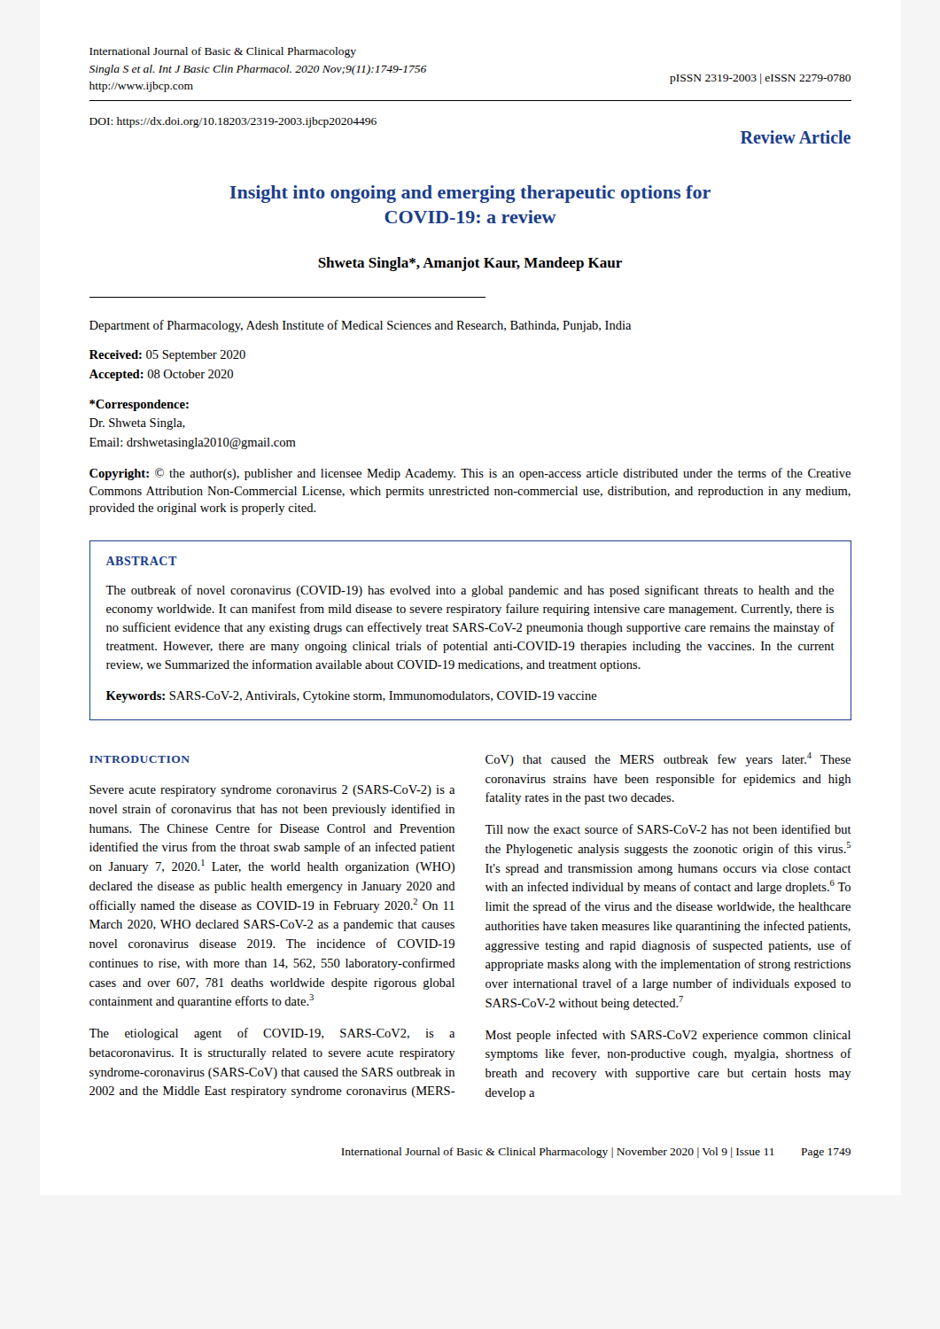International Journal of Basic & Clinical Pharmacology
Singla S et al. Int J Basic Clin Pharmacol. 2020 Nov;9(11):1749-1756
http://www.ijbcp.com
pISSN 2319-2003 | eISSN 2279-0780
DOI: https://dx.doi.org/10.18203/2319-2003.ijbcp20204496
Review Article
Insight into ongoing and emerging therapeutic options for
COVID-19: a review
Shweta Singla*, Amanjot Kaur, Mandeep Kaur
Department of Pharmacology, Adesh Institute of Medical Sciences and Research, Bathinda, Punjab, India
Received: 05 September 2020
Accepted: 08 October 2020
*Correspondence:
Dr. Shweta Singla,
Email: drshwetasingla2010@gmail.com
Copyright: © the author(s), publisher and licensee Medip Academy. This is an open-access article distributed under the terms of the Creative Commons Attribution Non-Commercial License, which permits unrestricted non-commercial use, distribution, and reproduction in any medium, provided the original work is properly cited.
ABSTRACT
The outbreak of novel coronavirus (COVID-19) has evolved into a global pandemic and has posed significant threats to health and the economy worldwide. It can manifest from mild disease to severe respiratory failure requiring intensive care management. Currently, there is no sufficient evidence that any existing drugs can effectively treat SARS-CoV-2 pneumonia though supportive care remains the mainstay of treatment. However, there are many ongoing clinical trials of potential anti-COVID-19 therapies including the vaccines. In the current review, we Summarized the information available about COVID-19 medications, and treatment options.
Keywords: SARS-CoV-2, Antivirals, Cytokine storm, Immunomodulators, COVID-19 vaccine
INTRODUCTION
Severe acute respiratory syndrome coronavirus 2 (SARS-CoV-2) is a novel strain of coronavirus that has not been previously identified in humans. The Chinese Centre for Disease Control and Prevention identified the virus from the throat swab sample of an infected patient on January 7, 2020.1 Later, the world health organization (WHO) declared the disease as public health emergency in January 2020 and officially named the disease as COVID-19 in February 2020.2 On 11 March 2020, WHO declared SARS-CoV-2 as a pandemic that causes novel coronavirus disease 2019. The incidence of COVID-19 continues to rise, with more than 14, 562, 550 laboratory-confirmed cases and over 607, 781 deaths worldwide despite rigorous global containment and quarantine efforts to date.3
The etiological agent of COVID-19, SARS-CoV2, is a betacoronavirus. It is structurally related to severe acute respiratory syndrome-coronavirus (SARS-CoV) that caused the SARS outbreak in 2002 and the Middle East respiratory syndrome coronavirus (MERS-CoV) that caused the MERS outbreak few years later.4 These coronavirus strains have been responsible for epidemics and high fatality rates in the past two decades.
Till now the exact source of SARS-CoV-2 has not been identified but the Phylogenetic analysis suggests the zoonotic origin of this virus.5 It's spread and transmission among humans occurs via close contact with an infected individual by means of contact and large droplets.6 To limit the spread of the virus and the disease worldwide, the healthcare authorities have taken measures like quarantining the infected patients, aggressive testing and rapid diagnosis of suspected patients, use of appropriate masks along with the implementation of strong restrictions over international travel of a large number of individuals exposed to SARS-CoV-2 without being detected.7
Most people infected with SARS-CoV2 experience common clinical symptoms like fever, non-productive cough, myalgia, shortness of breath and recovery with supportive care but certain hosts may develop a
International Journal of Basic & Clinical Pharmacology | November 2020 | Vol 9 | Issue 11 Page 1749